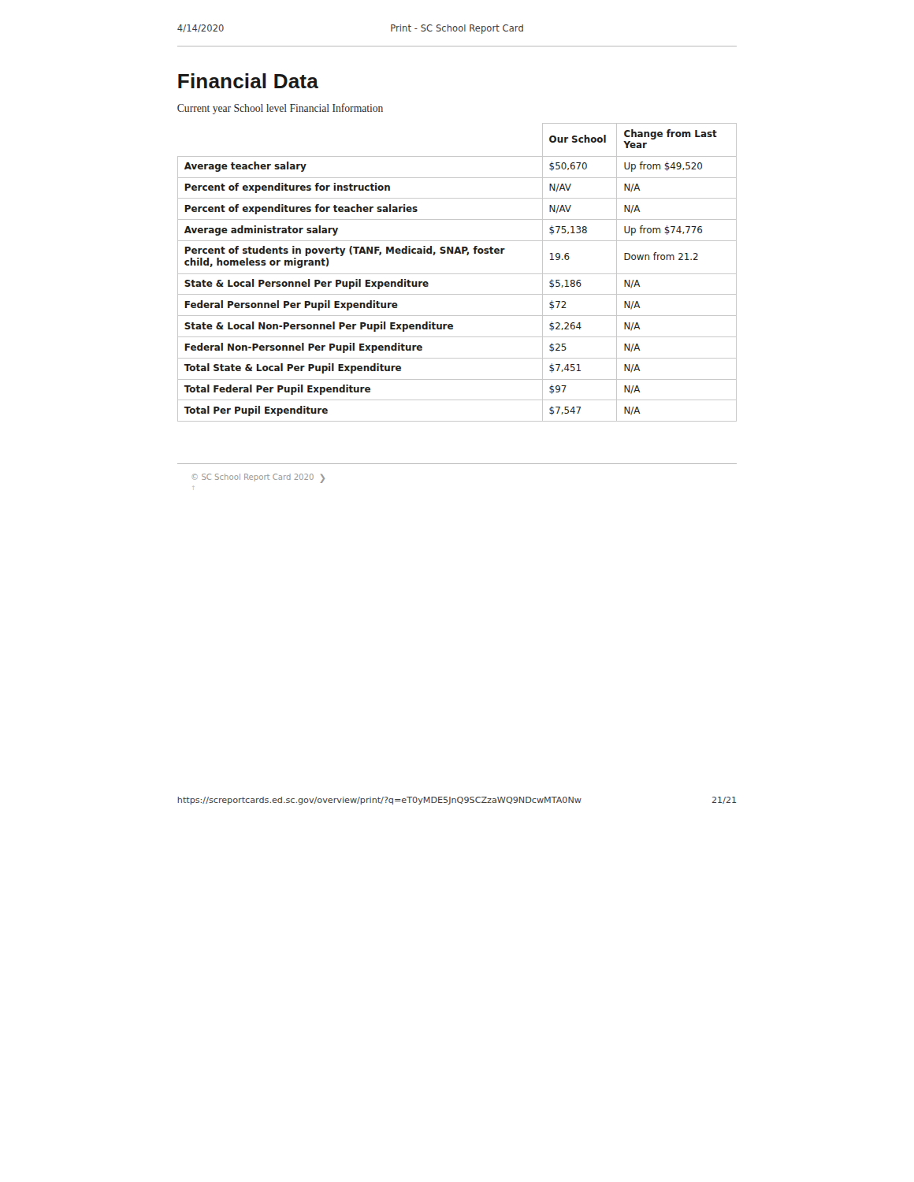4/14/2020 Print - SC School Report Card
Financial Data
Current year School level Financial Information
| | Our School | Change from Last Year |
| --- | --- | --- |
| Average teacher salary | $50,670 | Up from $49,520 |
| Percent of expenditures for instruction | N/AV | N/A |
| Percent of expenditures for teacher salaries | N/AV | N/A |
| Average administrator salary | $75,138 | Up from $74,776 |
| Percent of students in poverty (TANF, Medicaid, SNAP, foster child, homeless or migrant) | 19.6 | Down from 21.2 |
| State & Local Personnel Per Pupil Expenditure | $5,186 | N/A |
| Federal Personnel Per Pupil Expenditure | $72 | N/A |
| State & Local Non-Personnel Per Pupil Expenditure | $2,264 | N/A |
| Federal Non-Personnel Per Pupil Expenditure | $25 | N/A |
| Total State & Local Per Pupil Expenditure | $7,451 | N/A |
| Total Federal Per Pupil Expenditure | $97 | N/A |
| Total Per Pupil Expenditure | $7,547 | N/A |
© SC School Report Card 2020 ❯
↑
https://screportcards.ed.sc.gov/overview/print/?q=eT0yMDE5JnQ9SCZzaWQ9NDcwMTA0Nw 21/21